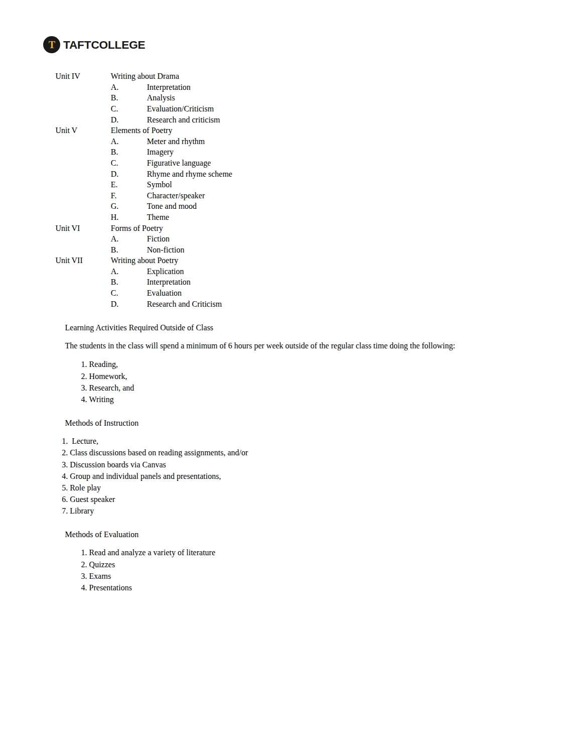T
TAFTCOLLEGE
| Unit IV | Writing about Drama / A. / Interpretation / / B. / Analysis / / C. / Evaluation/Criticism / / D. / Research and criticism / |
| Unit V | Elements of Poetry / A. / Meter and rhythm / / B. / Imagery / / C. / Figurative language / / D. / Rhyme and rhyme scheme / / E. / Symbol / / F. / Character/speaker / / G. / Tone and mood / / H. / Theme / |
| Unit VI | Forms of Poetry / A. / Fiction / / B. / Non-fiction / |
| Unit VII | Writing about Poetry / A. / Explication / / B. / Interpretation / / C. / Evaluation / / D. / Research and Criticism / |
Learning Activities Required Outside of Class
The students in the class will spend a minimum of 6 hours per week outside of the regular class time doing the following:
Reading,
Homework,
Research, and
Writing
Methods of Instruction
Lecture,
Class discussions based on reading assignments, and/or
Discussion boards via Canvas
Group and individual panels and presentations,
Role play
Guest speaker
Library
Methods of Evaluation
Read and analyze a variety of literature
Quizzes
Exams
Presentations